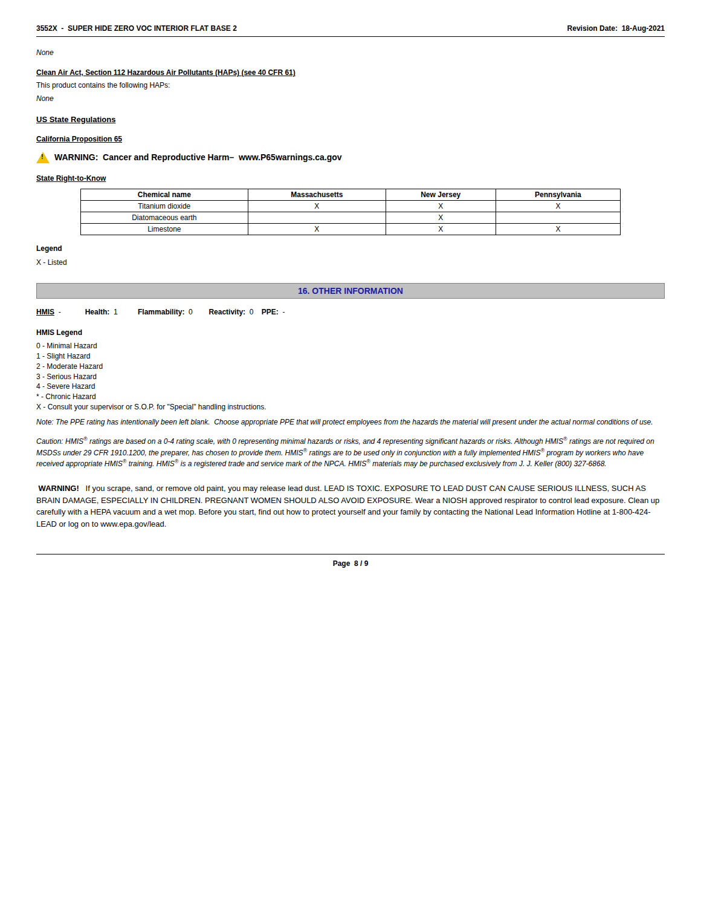3552X - SUPER HIDE ZERO VOC INTERIOR FLAT BASE 2
Revision Date: 18-Aug-2021
None
Clean Air Act, Section 112 Hazardous Air Pollutants (HAPs) (see 40 CFR 61)
This product contains the following HAPs:
None
US State Regulations
California Proposition 65
WARNING: Cancer and Reproductive Harm– www.P65warnings.ca.gov
State Right-to-Know
| Chemical name | Massachusetts | New Jersey | Pennsylvania |
| --- | --- | --- | --- |
| Titanium dioxide | X | X | X |
| Diatomaceous earth | | X | |
| Limestone | X | X | X |
Legend
X - Listed
16. OTHER INFORMATION
HMIS - Health: 1 Flammability: 0 Reactivity: 0 PPE: -
HMIS Legend
0 - Minimal Hazard
1 - Slight Hazard
2 - Moderate Hazard
3 - Serious Hazard
4 - Severe Hazard
* - Chronic Hazard
X - Consult your supervisor or S.O.P. for "Special" handling instructions.
Note: The PPE rating has intentionally been left blank. Choose appropriate PPE that will protect employees from the hazards the material will present under the actual normal conditions of use.
Caution: HMIS® ratings are based on a 0-4 rating scale, with 0 representing minimal hazards or risks, and 4 representing significant hazards or risks. Although HMIS® ratings are not required on MSDSs under 29 CFR 1910.1200, the preparer, has chosen to provide them. HMIS® ratings are to be used only in conjunction with a fully implemented HMIS® program by workers who have received appropriate HMIS® training. HMIS® is a registered trade and service mark of the NPCA. HMIS® materials may be purchased exclusively from J. J. Keller (800) 327-6868.
WARNING! If you scrape, sand, or remove old paint, you may release lead dust. LEAD IS TOXIC. EXPOSURE TO LEAD DUST CAN CAUSE SERIOUS ILLNESS, SUCH AS BRAIN DAMAGE, ESPECIALLY IN CHILDREN. PREGNANT WOMEN SHOULD ALSO AVOID EXPOSURE. Wear a NIOSH approved respirator to control lead exposure. Clean up carefully with a HEPA vacuum and a wet mop. Before you start, find out how to protect yourself and your family by contacting the National Lead Information Hotline at 1-800-424-LEAD or log on to www.epa.gov/lead.
Page 8 / 9